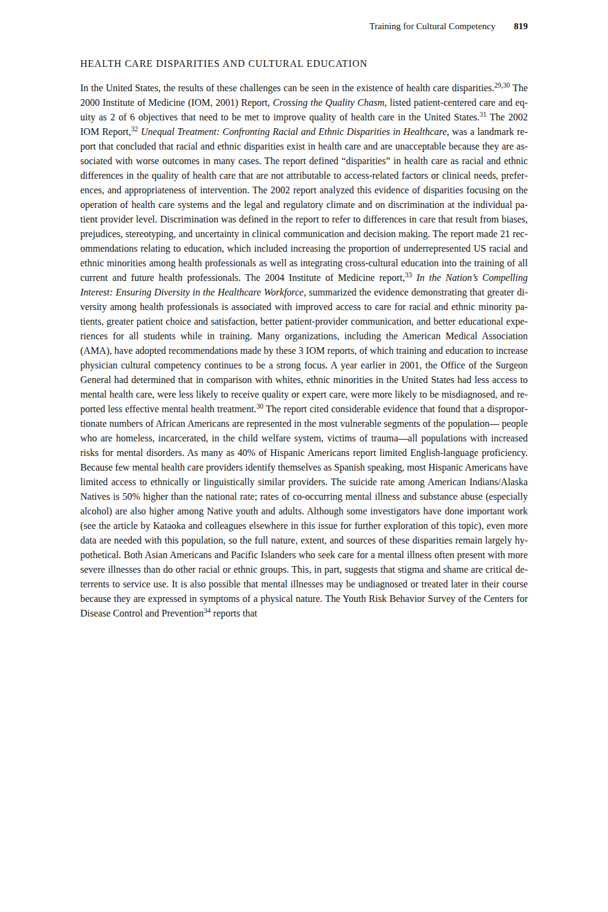Training for Cultural Competency 819
Health Care Disparities and Cultural Education
In the United States, the results of these challenges can be seen in the existence of health care disparities.29,30 The 2000 Institute of Medicine (IOM, 2001) Report, Crossing the Quality Chasm, listed patient-centered care and equity as 2 of 6 objectives that need to be met to improve quality of health care in the United States.31 The 2002 IOM Report,32 Unequal Treatment: Confronting Racial and Ethnic Disparities in Healthcare, was a landmark report that concluded that racial and ethnic disparities exist in health care and are unacceptable because they are associated with worse outcomes in many cases. The report defined “disparities” in health care as racial and ethnic differences in the quality of health care that are not attributable to access-related factors or clinical needs, preferences, and appropriateness of intervention. The 2002 report analyzed this evidence of disparities focusing on the operation of health care systems and the legal and regulatory climate and on discrimination at the individual patient provider level. Discrimination was defined in the report to refer to differences in care that result from biases, prejudices, stereotyping, and uncertainty in clinical communication and decision making. The report made 21 recommendations relating to education, which included increasing the proportion of underrepresented US racial and ethnic minorities among health professionals as well as integrating cross-cultural education into the training of all current and future health professionals. The 2004 Institute of Medicine report,33 In the Nation’s Compelling Interest: Ensuring Diversity in the Healthcare Workforce, summarized the evidence demonstrating that greater diversity among health professionals is associated with improved access to care for racial and ethnic minority patients, greater patient choice and satisfaction, better patient-provider communication, and better educational experiences for all students while in training. Many organizations, including the American Medical Association (AMA), have adopted recommendations made by these 3 IOM reports, of which training and education to increase physician cultural competency continues to be a strong focus. A year earlier in 2001, the Office of the Surgeon General had determined that in comparison with whites, ethnic minorities in the United States had less access to mental health care, were less likely to receive quality or expert care, were more likely to be misdiagnosed, and reported less effective mental health treatment.30 The report cited considerable evidence that found that a disproportionate numbers of African Americans are represented in the most vulnerable segments of the population— people who are homeless, incarcerated, in the child welfare system, victims of trauma—all populations with increased risks for mental disorders. As many as 40% of Hispanic Americans report limited English-language proficiency. Because few mental health care providers identify themselves as Spanish speaking, most Hispanic Americans have limited access to ethnically or linguistically similar providers. The suicide rate among American Indians/Alaska Natives is 50% higher than the national rate; rates of co-occurring mental illness and substance abuse (especially alcohol) are also higher among Native youth and adults. Although some investigators have done important work (see the article by Kataoka and colleagues elsewhere in this issue for further exploration of this topic), even more data are needed with this population, so the full nature, extent, and sources of these disparities remain largely hypothetical. Both Asian Americans and Pacific Islanders who seek care for a mental illness often present with more severe illnesses than do other racial or ethnic groups. This, in part, suggests that stigma and shame are critical deterrents to service use. It is also possible that mental illnesses may be undiagnosed or treated later in their course because they are expressed in symptoms of a physical nature. The Youth Risk Behavior Survey of the Centers for Disease Control and Prevention34 reports that